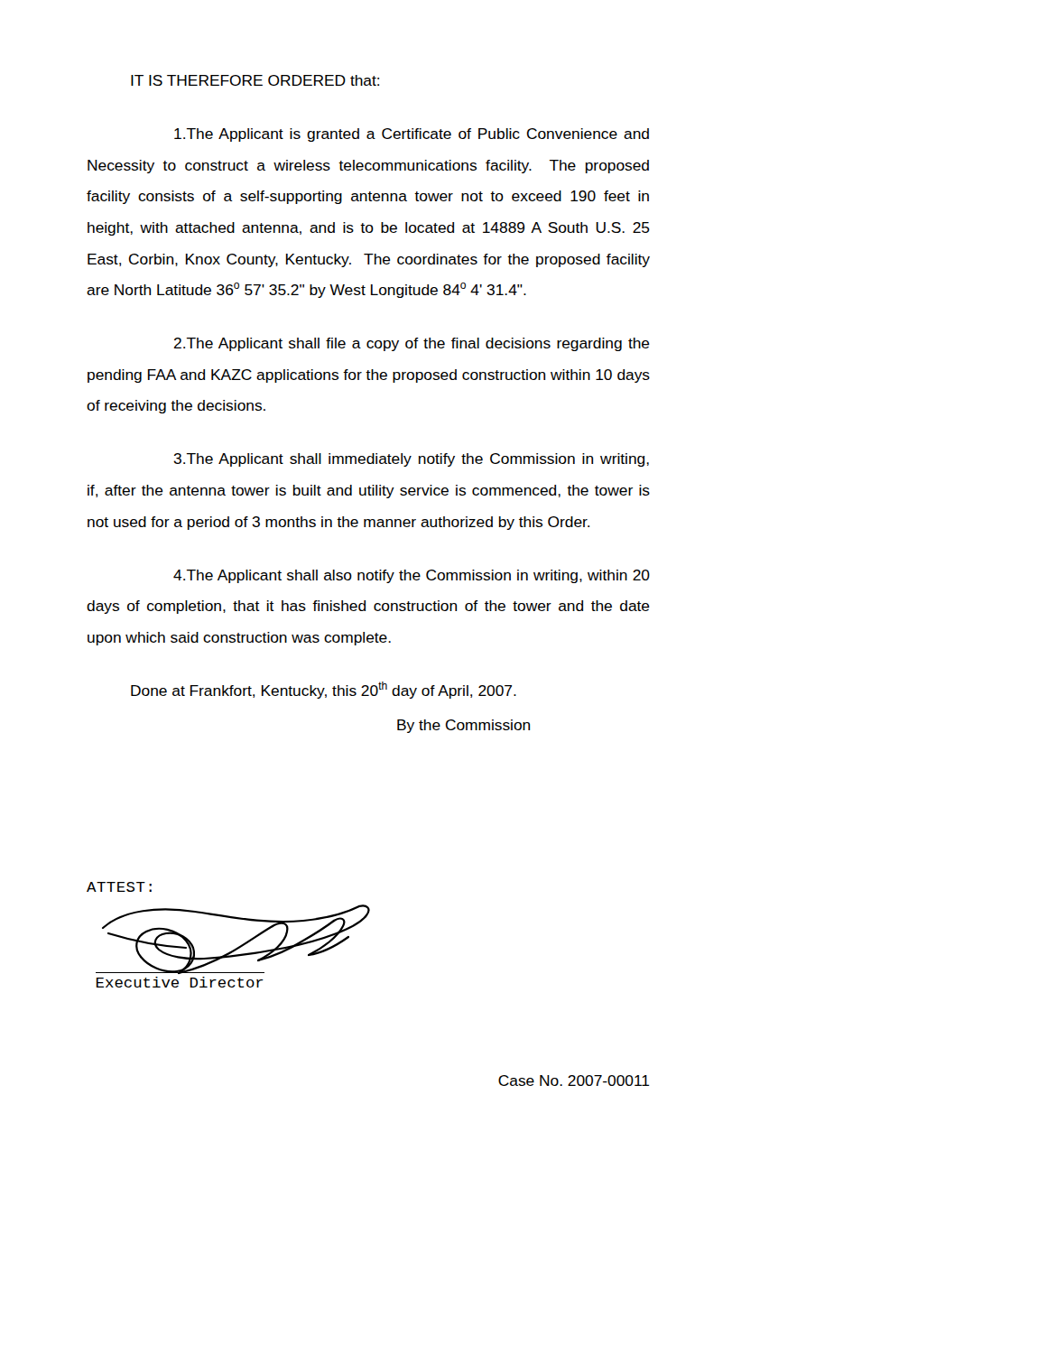IT IS THEREFORE ORDERED that:
1. The Applicant is granted a Certificate of Public Convenience and Necessity to construct a wireless telecommunications facility. The proposed facility consists of a self-supporting antenna tower not to exceed 190 feet in height, with attached antenna, and is to be located at 14889 A South U.S. 25 East, Corbin, Knox County, Kentucky. The coordinates for the proposed facility are North Latitude 36o 57' 35.2" by West Longitude 84o 4' 31.4".
2. The Applicant shall file a copy of the final decisions regarding the pending FAA and KAZC applications for the proposed construction within 10 days of receiving the decisions.
3. The Applicant shall immediately notify the Commission in writing, if, after the antenna tower is built and utility service is commenced, the tower is not used for a period of 3 months in the manner authorized by this Order.
4. The Applicant shall also notify the Commission in writing, within 20 days of completion, that it has finished construction of the tower and the date upon which said construction was complete.
Done at Frankfort, Kentucky, this 20th day of April, 2007.
By the Commission
ATTEST:
Executive Director
Case No. 2007-00011